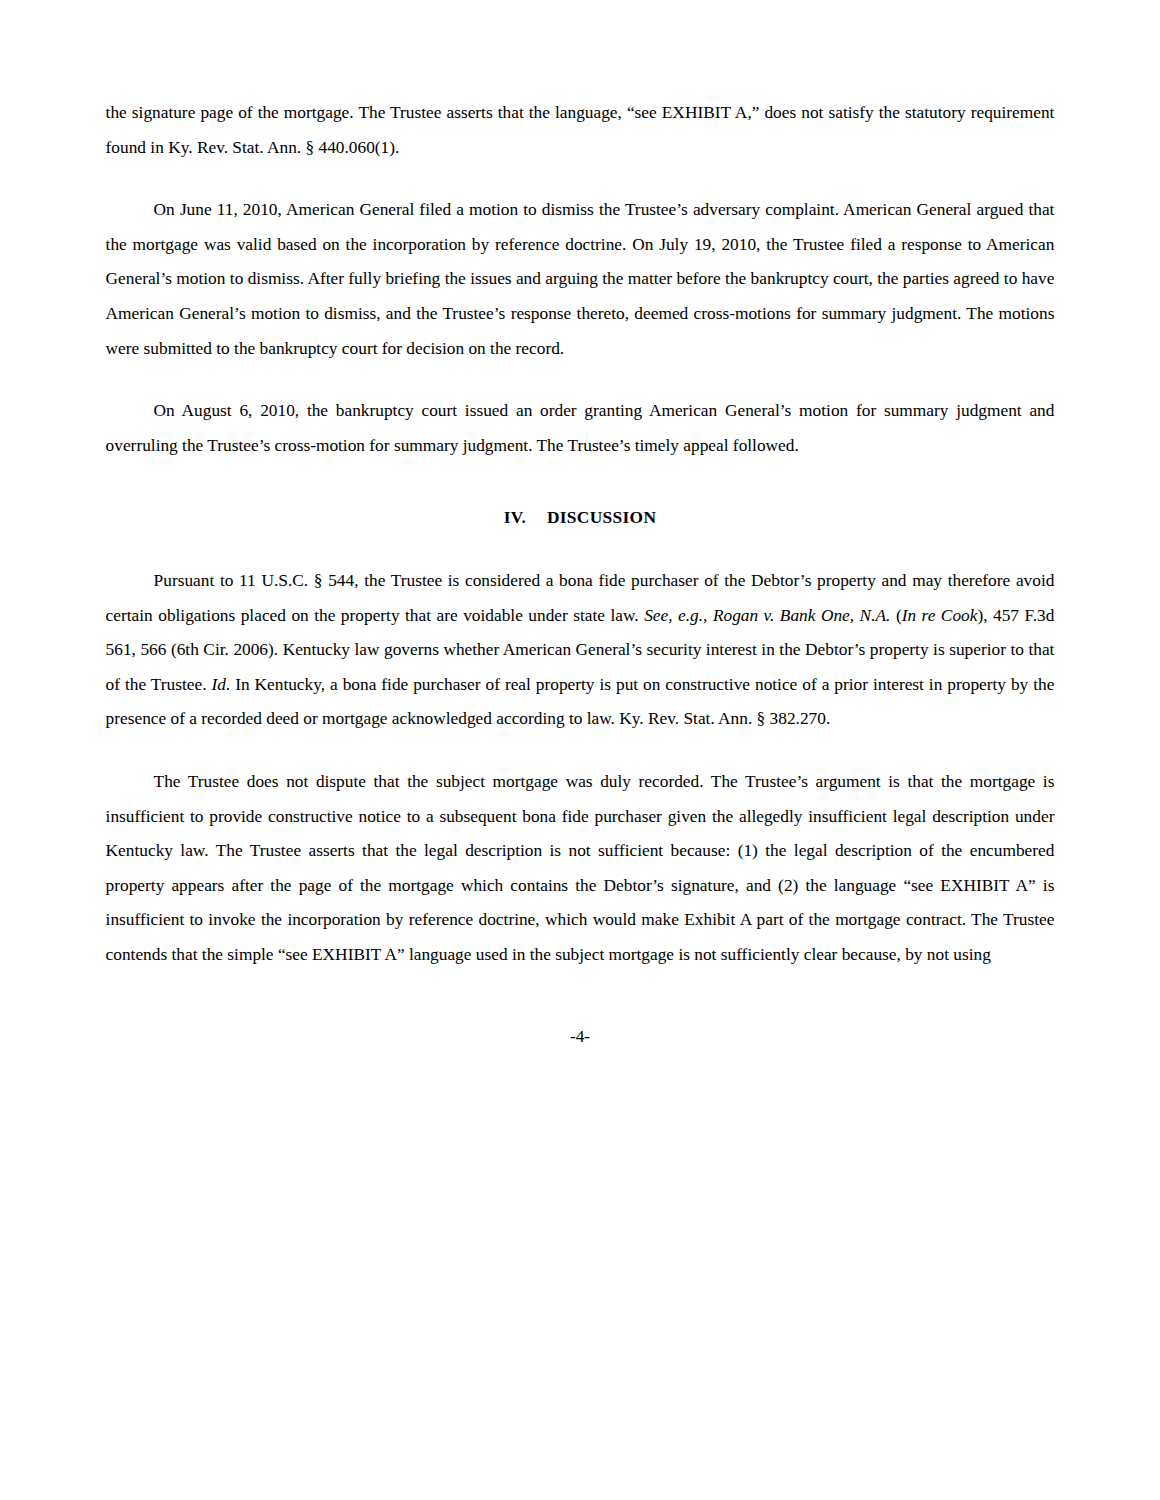the signature page of the mortgage. The Trustee asserts that the language, “see EXHIBIT A,” does not satisfy the statutory requirement found in Ky. Rev. Stat. Ann. § 440.060(1).
On June 11, 2010, American General filed a motion to dismiss the Trustee’s adversary complaint. American General argued that the mortgage was valid based on the incorporation by reference doctrine. On July 19, 2010, the Trustee filed a response to American General’s motion to dismiss. After fully briefing the issues and arguing the matter before the bankruptcy court, the parties agreed to have American General’s motion to dismiss, and the Trustee’s response thereto, deemed cross-motions for summary judgment. The motions were submitted to the bankruptcy court for decision on the record.
On August 6, 2010, the bankruptcy court issued an order granting American General’s motion for summary judgment and overruling the Trustee’s cross-motion for summary judgment. The Trustee’s timely appeal followed.
IV. DISCUSSION
Pursuant to 11 U.S.C. § 544, the Trustee is considered a bona fide purchaser of the Debtor’s property and may therefore avoid certain obligations placed on the property that are voidable under state law. See, e.g., Rogan v. Bank One, N.A. (In re Cook), 457 F.3d 561, 566 (6th Cir. 2006). Kentucky law governs whether American General’s security interest in the Debtor’s property is superior to that of the Trustee. Id. In Kentucky, a bona fide purchaser of real property is put on constructive notice of a prior interest in property by the presence of a recorded deed or mortgage acknowledged according to law. Ky. Rev. Stat. Ann. § 382.270.
The Trustee does not dispute that the subject mortgage was duly recorded. The Trustee’s argument is that the mortgage is insufficient to provide constructive notice to a subsequent bona fide purchaser given the allegedly insufficient legal description under Kentucky law. The Trustee asserts that the legal description is not sufficient because: (1) the legal description of the encumbered property appears after the page of the mortgage which contains the Debtor’s signature, and (2) the language “see EXHIBIT A” is insufficient to invoke the incorporation by reference doctrine, which would make Exhibit A part of the mortgage contract. The Trustee contends that the simple “see EXHIBIT A” language used in the subject mortgage is not sufficiently clear because, by not using
-4-